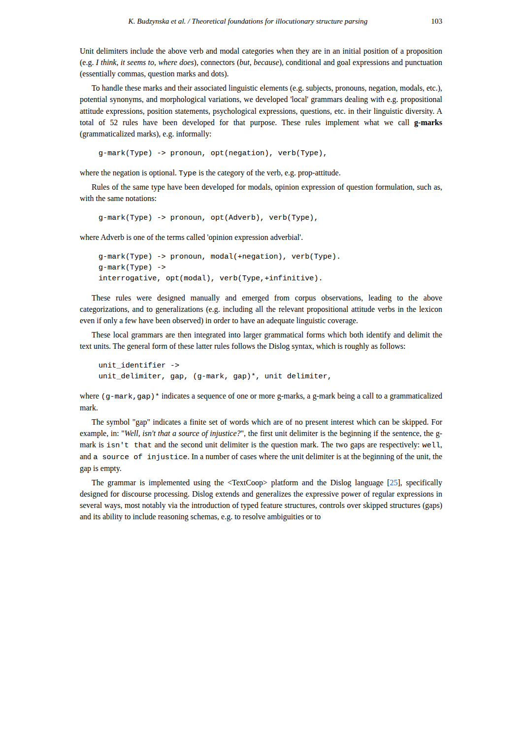K. Budzynska et al. / Theoretical foundations for illocutionary structure parsing 103
Unit delimiters include the above verb and modal categories when they are in an initial position of a proposition (e.g. I think, it seems to, where does), connectors (but, because), conditional and goal expressions and punctuation (essentially commas, question marks and dots).
To handle these marks and their associated linguistic elements (e.g. subjects, pronouns, negation, modals, etc.), potential synonyms, and morphological variations, we developed 'local' grammars dealing with e.g. propositional attitude expressions, position statements, psychological expressions, questions, etc. in their linguistic diversity. A total of 52 rules have been developed for that purpose. These rules implement what we call g-marks (grammaticalized marks), e.g. informally:
g-mark(Type) -> pronoun, opt(negation), verb(Type),
where the negation is optional. Type is the category of the verb, e.g. prop-attitude.
Rules of the same type have been developed for modals, opinion expression of question formulation, such as, with the same notations:
g-mark(Type) -> pronoun, opt(Adverb), verb(Type),
where Adverb is one of the terms called 'opinion expression adverbial'.
g-mark(Type) -> pronoun, modal(+negation), verb(Type).
g-mark(Type) ->
interrogative, opt(modal), verb(Type,+infinitive).
These rules were designed manually and emerged from corpus observations, leading to the above categorizations, and to generalizations (e.g. including all the relevant propositional attitude verbs in the lexicon even if only a few have been observed) in order to have an adequate linguistic coverage.
These local grammars are then integrated into larger grammatical forms which both identify and delimit the text units. The general form of these latter rules follows the Dislog syntax, which is roughly as follows:
unit_identifier ->
unit_delimiter, gap, (g-mark, gap)*, unit delimiter,
where (g-mark,gap)* indicates a sequence of one or more g-marks, a g-mark being a call to a grammaticalized mark.
The symbol "gap" indicates a finite set of words which are of no present interest which can be skipped. For example, in: "Well, isn't that a source of injustice?", the first unit delimiter is the beginning if the sentence, the g-mark is isn't that and the second unit delimiter is the question mark. The two gaps are respectively: well, and a source of injustice. In a number of cases where the unit delimiter is at the beginning of the unit, the gap is empty.
The grammar is implemented using the <TextCoop> platform and the Dislog language [25], specifically designed for discourse processing. Dislog extends and generalizes the expressive power of regular expressions in several ways, most notably via the introduction of typed feature structures, controls over skipped structures (gaps) and its ability to include reasoning schemas, e.g. to resolve ambiguities or to